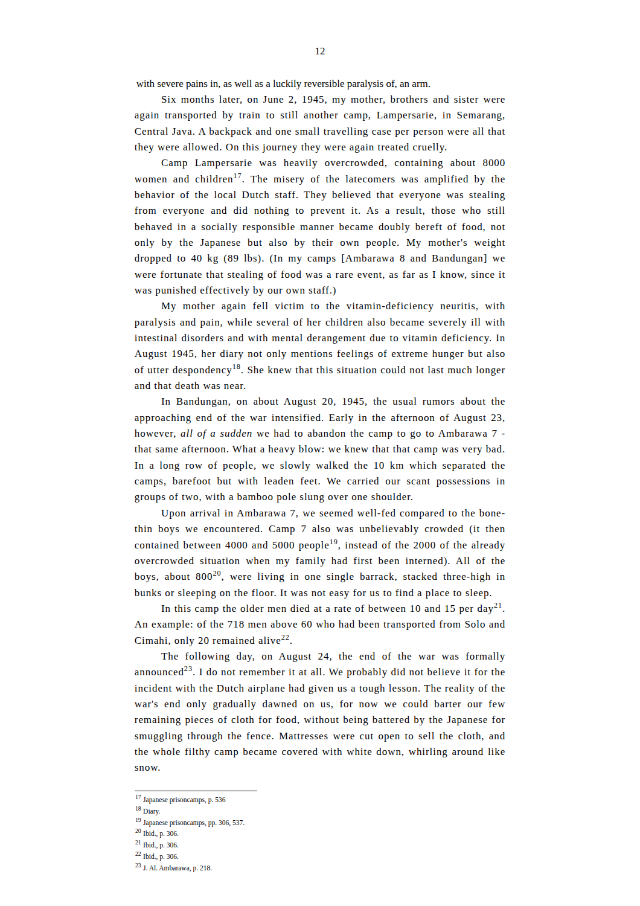12
with severe pains in, as well as a luckily reversible paralysis of, an arm.
Six months later, on June 2, 1945, my mother, brothers and sister were again transported by train to still another camp, Lampersarie, in Semarang, Central Java. A backpack and one small travelling case per person were all that they were allowed. On this journey they were again treated cruelly.
Camp Lampersarie was heavily overcrowded, containing about 8000 women and children17. The misery of the latecomers was amplified by the behavior of the local Dutch staff. They believed that everyone was stealing from everyone and did nothing to prevent it. As a result, those who still behaved in a socially responsible manner became doubly bereft of food, not only by the Japanese but also by their own people. My mother's weight dropped to 40 kg (89 lbs). (In my camps [Ambarawa 8 and Bandungan] we were fortunate that stealing of food was a rare event, as far as I know, since it was punished effectively by our own staff.)
My mother again fell victim to the vitamin-deficiency neuritis, with paralysis and pain, while several of her children also became severely ill with intestinal disorders and with mental derangement due to vitamin deficiency. In August 1945, her diary not only mentions feelings of extreme hunger but also of utter despondency18. She knew that this situation could not last much longer and that death was near.
In Bandungan, on about August 20, 1945, the usual rumors about the approaching end of the war intensified. Early in the afternoon of August 23, however, all of a sudden we had to abandon the camp to go to Ambarawa 7 - that same afternoon. What a heavy blow: we knew that that camp was very bad. In a long row of people, we slowly walked the 10 km which separated the camps, barefoot but with leaden feet. We carried our scant possessions in groups of two, with a bamboo pole slung over one shoulder.
Upon arrival in Ambarawa 7, we seemed well-fed compared to the bone-thin boys we encountered. Camp 7 also was unbelievably crowded (it then contained between 4000 and 5000 people19, instead of the 2000 of the already overcrowded situation when my family had first been interned). All of the boys, about 80020, were living in one single barrack, stacked three-high in bunks or sleeping on the floor. It was not easy for us to find a place to sleep.
In this camp the older men died at a rate of between 10 and 15 per day21. An example: of the 718 men above 60 who had been transported from Solo and Cimahi, only 20 remained alive22.
The following day, on August 24, the end of the war was formally announced23. I do not remember it at all. We probably did not believe it for the incident with the Dutch airplane had given us a tough lesson. The reality of the war's end only gradually dawned on us, for now we could barter our few remaining pieces of cloth for food, without being battered by the Japanese for smuggling through the fence. Mattresses were cut open to sell the cloth, and the whole filthy camp became covered with white down, whirling around like snow.
17Japanese prisoncamps, p. 536
18Diary.
19Japanese prisoncamps, pp. 306, 537.
20Ibid., p. 306.
21Ibid., p. 306.
22Ibid., p. 306.
23J. Al. Ambarawa, p. 218.